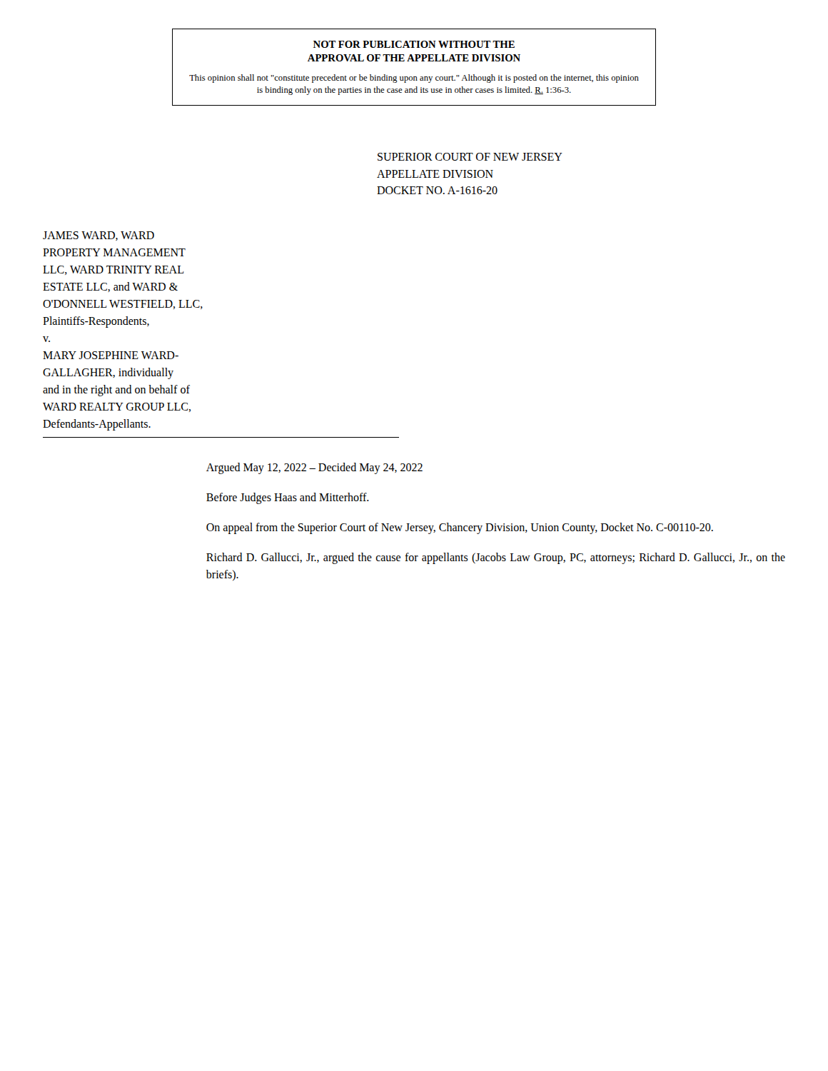Not for Publication Without the
Approval of the Appellate Division
This opinion shall not "constitute precedent or be binding upon any court." Although it is posted on the internet, this opinion is binding only on the parties in the case and its use in other cases is limited. R. 1:36-3.
SUPERIOR COURT OF NEW JERSEY
APPELLATE DIVISION
DOCKET NO. A-1616-20
JAMES WARD, WARD
PROPERTY MANAGEMENT
LLC, WARD TRINITY REAL
ESTATE LLC, and WARD &
O'DONNELL WESTFIELD, LLC,
Plaintiffs-Respondents,
v.
MARY JOSEPHINE WARD-
GALLAGHER, individually
and in the right and on behalf of
WARD REALTY GROUP LLC,
Defendants-Appellants.
Argued May 12, 2022 – Decided May 24, 2022
Before Judges Haas and Mitterhoff.
On appeal from the Superior Court of New Jersey, Chancery Division, Union County, Docket No. C-00110-20.
Richard D. Gallucci, Jr., argued the cause for appellants (Jacobs Law Group, PC, attorneys; Richard D. Gallucci, Jr., on the briefs).